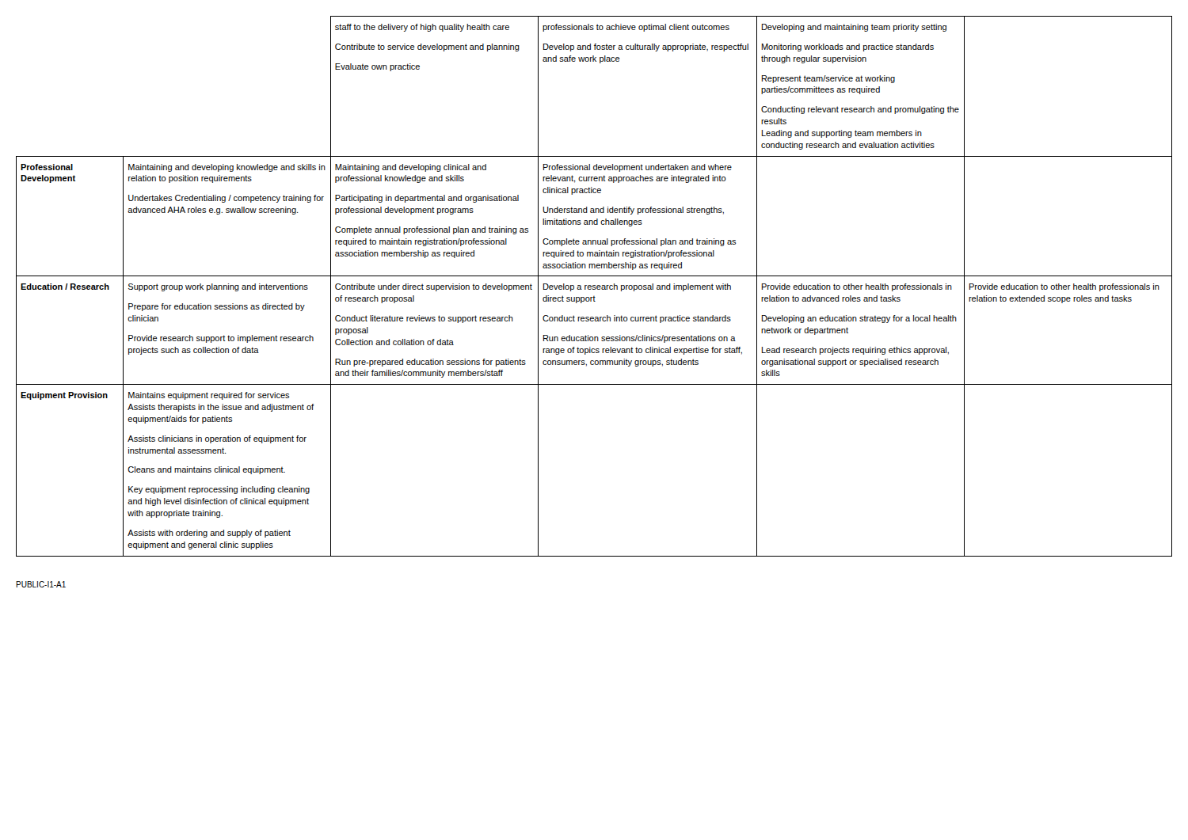| | | staff to the delivery of high quality health care Contribute to service development and planning Evaluate own practice | professionals to achieve optimal client outcomes Develop and foster a culturally appropriate, respectful and safe work place | Developing and maintaining team priority setting Monitoring workloads and practice standards through regular supervision Represent team/service at working parties/committees as required Conducting relevant research and promulgating the results Leading and supporting team members in conducting research and evaluation activities | |
| Professional Development | Maintaining and developing knowledge and skills in relation to position requirements Undertakes Credentialing / competency training for advanced AHA roles e.g. swallow screening. | Maintaining and developing clinical and professional knowledge and skills Participating in departmental and organisational professional development programs Complete annual professional plan and training as required to maintain registration/professional association membership as required | Professional development undertaken and where relevant, current approaches are integrated into clinical practice Understand and identify professional strengths, limitations and challenges Complete annual professional plan and training as required to maintain registration/professional association membership as required | | |
| Education / Research | Support group work planning and interventions Prepare for education sessions as directed by clinician Provide research support to implement research projects such as collection of data | Contribute under direct supervision to development of research proposal Conduct literature reviews to support research proposal Collection and collation of data Run pre-prepared education sessions for patients and their families/community members/staff | Develop a research proposal and implement with direct support Conduct research into current practice standards Run education sessions/clinics/presentations on a range of topics relevant to clinical expertise for staff, consumers, community groups, students | Provide education to other health professionals in relation to advanced roles and tasks Developing an education strategy for a local health network or department Lead research projects requiring ethics approval, organisational support or specialised research skills | Provide education to other health professionals in relation to extended scope roles and tasks |
| Equipment Provision | Maintains equipment required for services Assists therapists in the issue and adjustment of equipment/aids for patients Assists clinicians in operation of equipment for instrumental assessment. Cleans and maintains clinical equipment. Key equipment reprocessing including cleaning and high level disinfection of clinical equipment with appropriate training. Assists with ordering and supply of patient equipment and general clinic supplies | | | | |
PUBLIC-I1-A1